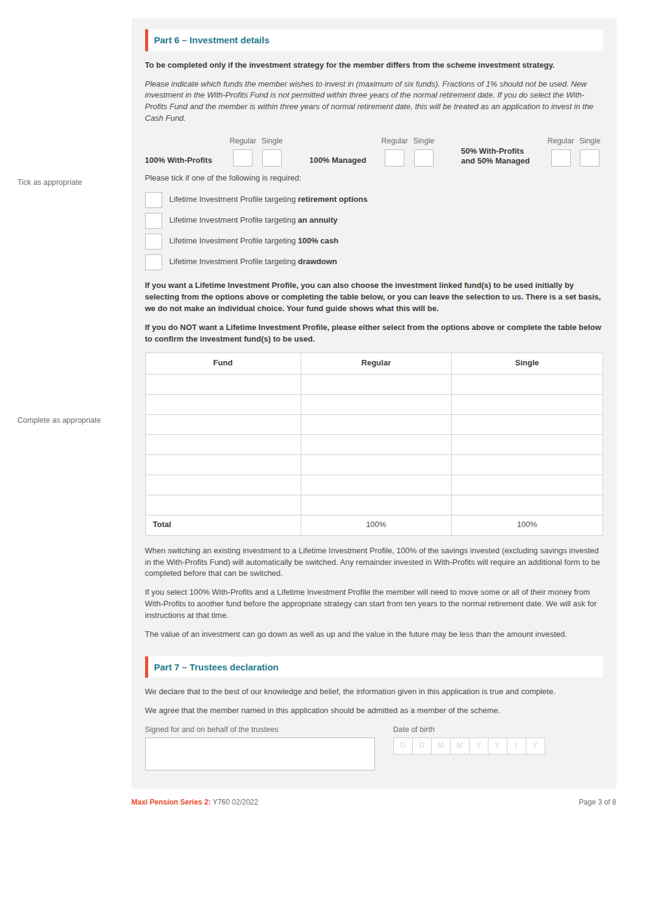Tick as appropriate
Complete as appropriate
Part 6 – Investment details
To be completed only if the investment strategy for the member differs from the scheme investment strategy.
Please indicate which funds the member wishes to invest in (maximum of six funds). Fractions of 1% should not be used. New investment in the With-Profits Fund is not permitted within three years of the normal retirement date. If you do select the With-Profits Fund and the member is within three years of normal retirement date, this will be treated as an application to invest in the Cash Fund.
| | Regular | Single | | | Regular | Single | | | Regular | Single |
| 100% With-Profits | | | | 100% Managed | | | | 50% With-Profits and 50% Managed | | |
Please tick if one of the following is required:
Lifetime Investment Profile targeting retirement options
Lifetime Investment Profile targeting an annuity
Lifetime Investment Profile targeting 100% cash
Lifetime Investment Profile targeting drawdown
If you want a Lifetime Investment Profile, you can also choose the investment linked fund(s) to be used initially by selecting from the options above or completing the table below, or you can leave the selection to us. There is a set basis, we do not make an individual choice. Your fund guide shows what this will be.
If you do NOT want a Lifetime Investment Profile, please either select from the options above or complete the table below to confirm the investment fund(s) to be used.
| Fund | Regular | Single |
| --- | --- | --- |
| Total | 100% | 100% |
When switching an existing investment to a Lifetime Investment Profile, 100% of the savings invested (excluding savings invested in the With-Profits Fund) will automatically be switched. Any remainder invested in With-Profits will require an additional form to be completed before that can be switched.
If you select 100% With-Profits and a Lifetime Investment Profile the member will need to move some or all of their money from With-Profits to another fund before the appropriate strategy can start from ten years to the normal retirement date. We will ask for instructions at that time.
The value of an investment can go down as well as up and the value in the future may be less than the amount invested.
Part 7 – Trustees declaration
We declare that to the best of our knowledge and belief, the information given in this application is true and complete.
We agree that the member named in this application should be admitted as a member of the scheme.
Signed for and on behalf of the trustees
Date of birth
DDMMYYYY
Maxi Pension Series 2: Y760 02/2022
Page 3 of 8